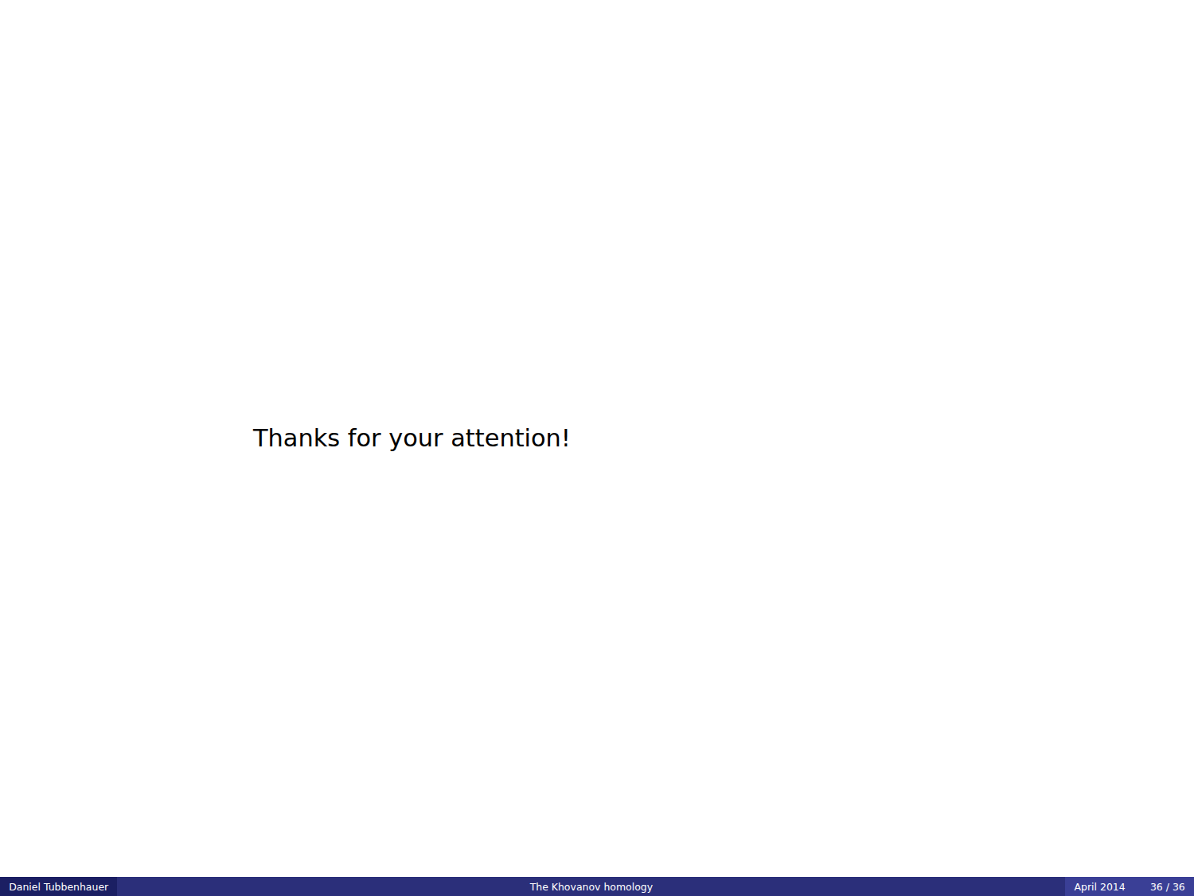Thanks for your attention!
Daniel Tubbenhauer
The Khovanov homology
April 2014
36 / 36